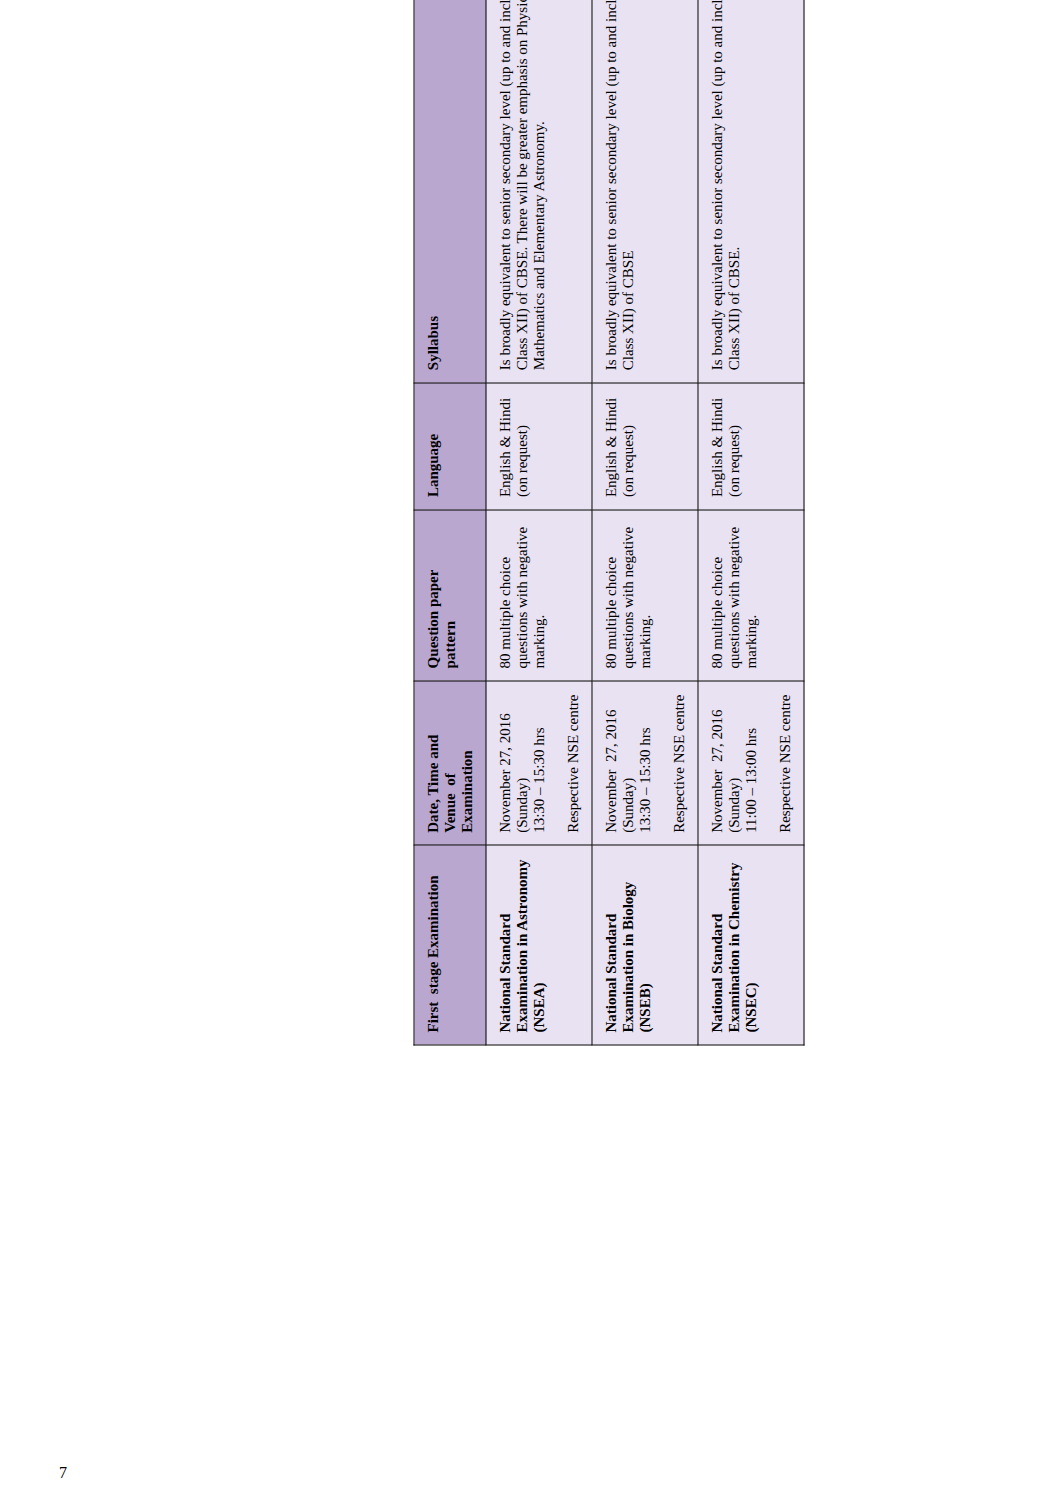| First stage Examination | Date, Time and Venue of Examination | Question paper pattern | Language | Syllabus |
| --- | --- | --- | --- | --- |
| National Standard Examination in Astronomy (NSEA) | November 27, 2016 (Sunday) 13:30 – 15:30 hrs Respective NSE centre | 80 multiple choice questions with negative marking. | English & Hindi (on request) | Is broadly equivalent to senior secondary level (up to and including Class XII) of CBSE. There will be greater emphasis on Physics, Mathematics and Elementary Astronomy. |
| National Standard Examination in Biology (NSEB) | November 27, 2016 (Sunday) 13:30 – 15:30 hrs Respective NSE centre | 80 multiple choice questions with negative marking. | English & Hindi (on request) | Is broadly equivalent to senior secondary level (up to and including Class XII) of CBSE |
| National Standard Examination in Chemistry (NSEC) | November 27, 2016 (Sunday) 11:00 – 13:00 hrs Respective NSE centre | 80 multiple choice questions with negative marking. | English & Hindi (on request) | Is broadly equivalent to senior secondary level (up to and including Class XII) of CBSE. |
7